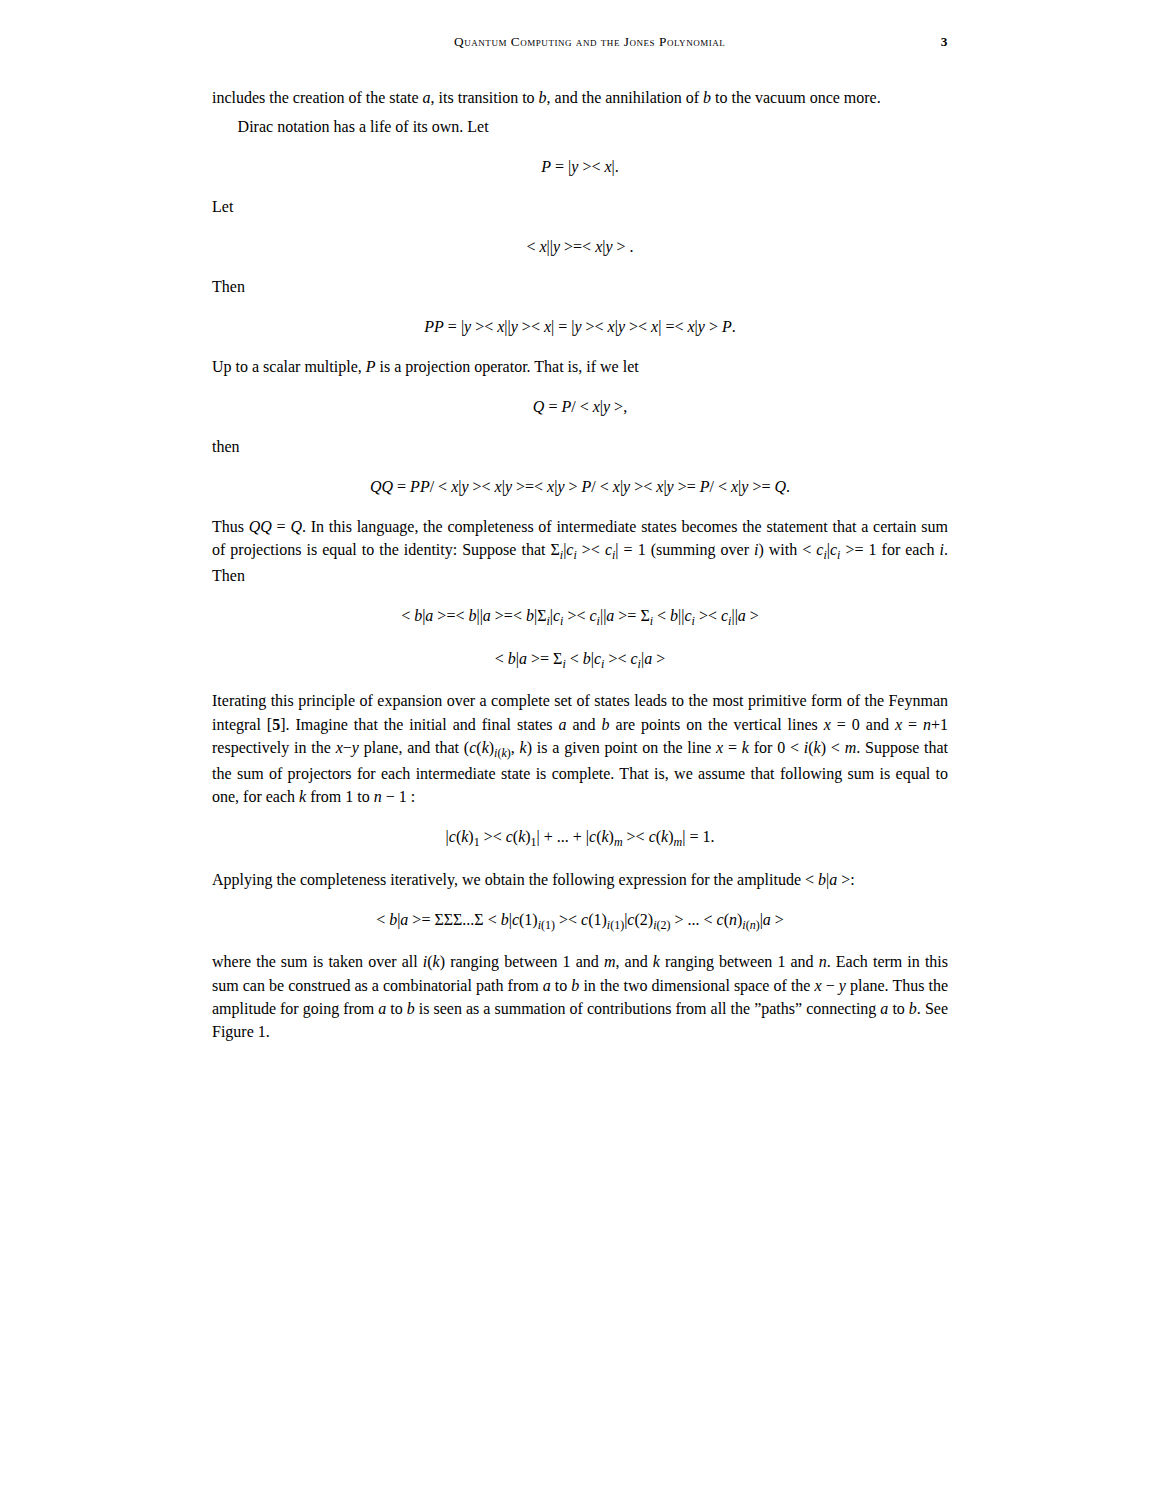Quantum Computing and the Jones Polynomial 3
includes the creation of the state a, its transition to b, and the annihilation of b to the vacuum once more.
Dirac notation has a life of its own. Let
P = |y >< x|.
Let
< x||y >=< x|y > .
Then
PP = |y >< x||y >< x| = |y >< x|y >< x| =< x|y > P.
Up to a scalar multiple, P is a projection operator. That is, if we let
Q = P/ < x|y >,
then
QQ = PP/ < x|y >< x|y >=< x|y > P/ < x|y >< x|y >= P/ < x|y >= Q.
Thus QQ = Q. In this language, the completeness of intermediate states becomes the statement that a certain sum of projections is equal to the identity: Suppose that Σi|ci >< ci| = 1 (summing over i) with < ci|ci >= 1 for each i. Then
< b|a >=< b||a >=< b|Σi|ci >< ci||a >= Σi < b||ci >< ci||a >
< b|a >= Σi < b|ci >< ci|a >
Iterating this principle of expansion over a complete set of states leads to the most primitive form of the Feynman integral [5]. Imagine that the initial and final states a and b are points on the vertical lines x = 0 and x = n+1 respectively in the x−y plane, and that (c(k)i(k), k) is a given point on the line x = k for 0 < i(k) < m. Suppose that the sum of projectors for each intermediate state is complete. That is, we assume that following sum is equal to one, for each k from 1 to n − 1 :
|c(k)1 >< c(k)1| + ... + |c(k)m >< c(k)m| = 1.
Applying the completeness iteratively, we obtain the following expression for the amplitude < b|a >:
< b|a >= ΣΣΣ...Σ < b|c(1)i(1) >< c(1)i(1)|c(2)i(2) > ... < c(n)i(n)|a >
where the sum is taken over all i(k) ranging between 1 and m, and k ranging between 1 and n. Each term in this sum can be construed as a combinatorial path from a to b in the two dimensional space of the x − y plane. Thus the amplitude for going from a to b is seen as a summation of contributions from all the ”paths” connecting a to b. See Figure 1.